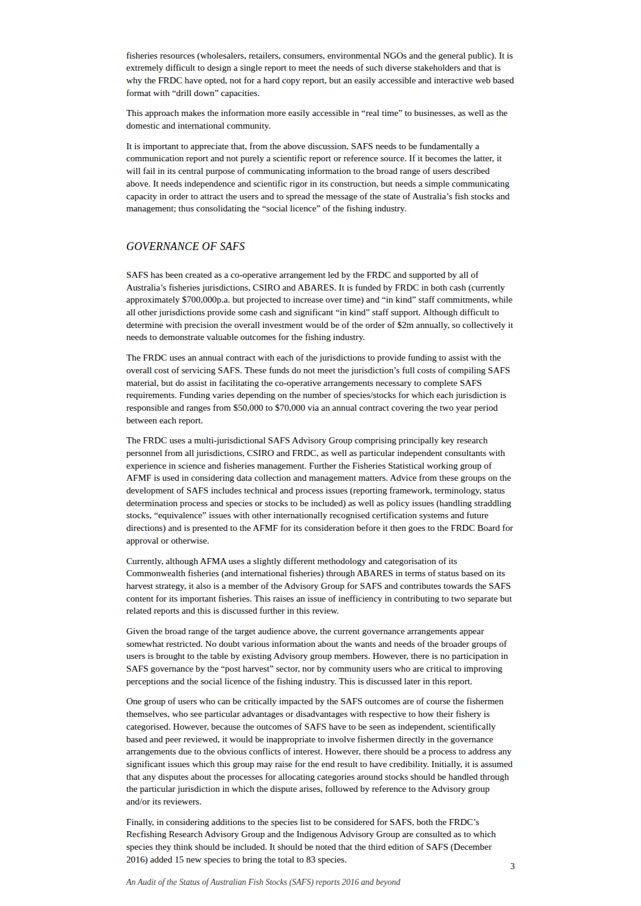fisheries resources (wholesalers, retailers, consumers, environmental NGOs and the general public). It is extremely difficult to design a single report to meet the needs of such diverse stakeholders and that is why the FRDC have opted, not for a hard copy report, but an easily accessible and interactive web based format with “drill down” capacities.
This approach makes the information more easily accessible in “real time” to businesses, as well as the domestic and international community.
It is important to appreciate that, from the above discussion, SAFS needs to be fundamentally a communication report and not purely a scientific report or reference source. If it becomes the latter, it will fail in its central purpose of communicating information to the broad range of users described above. It needs independence and scientific rigor in its construction, but needs a simple communicating capacity in order to attract the users and to spread the message of the state of Australia’s fish stocks and management; thus consolidating the “social licence” of the fishing industry.
GOVERNANCE OF SAFS
SAFS has been created as a co-operative arrangement led by the FRDC and supported by all of Australia’s fisheries jurisdictions, CSIRO and ABARES. It is funded by FRDC in both cash (currently approximately $700,000p.a. but projected to increase over time) and “in kind” staff commitments, while all other jurisdictions provide some cash and significant “in kind” staff support. Although difficult to determine with precision the overall investment would be of the order of $2m annually, so collectively it needs to demonstrate valuable outcomes for the fishing industry.
The FRDC uses an annual contract with each of the jurisdictions to provide funding to assist with the overall cost of servicing SAFS. These funds do not meet the jurisdiction’s full costs of compiling SAFS material, but do assist in facilitating the co-operative arrangements necessary to complete SAFS requirements. Funding varies depending on the number of species/stocks for which each jurisdiction is responsible and ranges from $50,000 to $70,000 via an annual contract covering the two year period between each report.
The FRDC uses a multi-jurisdictional SAFS Advisory Group comprising principally key research personnel from all jurisdictions, CSIRO and FRDC, as well as particular independent consultants with experience in science and fisheries management. Further the Fisheries Statistical working group of AFMF is used in considering data collection and management matters. Advice from these groups on the development of SAFS includes technical and process issues (reporting framework, terminology, status determination process and species or stocks to be included) as well as policy issues (handling straddling stocks, “equivalence” issues with other internationally recognised certification systems and future directions) and is presented to the AFMF for its consideration before it then goes to the FRDC Board for approval or otherwise.
Currently, although AFMA uses a slightly different methodology and categorisation of its Commonwealth fisheries (and international fisheries) through ABARES in terms of status based on its harvest strategy, it also is a member of the Advisory Group for SAFS and contributes towards the SAFS content for its important fisheries. This raises an issue of inefficiency in contributing to two separate but related reports and this is discussed further in this review.
Given the broad range of the target audience above, the current governance arrangements appear somewhat restricted. No doubt various information about the wants and needs of the broader groups of users is brought to the table by existing Advisory group members. However, there is no participation in SAFS governance by the “post harvest” sector, nor by community users who are critical to improving perceptions and the social licence of the fishing industry. This is discussed later in this report.
One group of users who can be critically impacted by the SAFS outcomes are of course the fishermen themselves, who see particular advantages or disadvantages with respective to how their fishery is categorised. However, because the outcomes of SAFS have to be seen as independent, scientifically based and peer reviewed, it would be inappropriate to involve fishermen directly in the governance arrangements due to the obvious conflicts of interest. However, there should be a process to address any significant issues which this group may raise for the end result to have credibility. Initially, it is assumed that any disputes about the processes for allocating categories around stocks should be handled through the particular jurisdiction in which the dispute arises, followed by reference to the Advisory group and/or its reviewers.
Finally, in considering additions to the species list to be considered for SAFS, both the FRDC’s Recfishing Research Advisory Group and the Indigenous Advisory Group are consulted as to which species they think should be included. It should be noted that the third edition of SAFS (December 2016) added 15 new species to bring the total to 83 species.
3
An Audit of the Status of Australian Fish Stocks (SAFS) reports 2016 and beyond